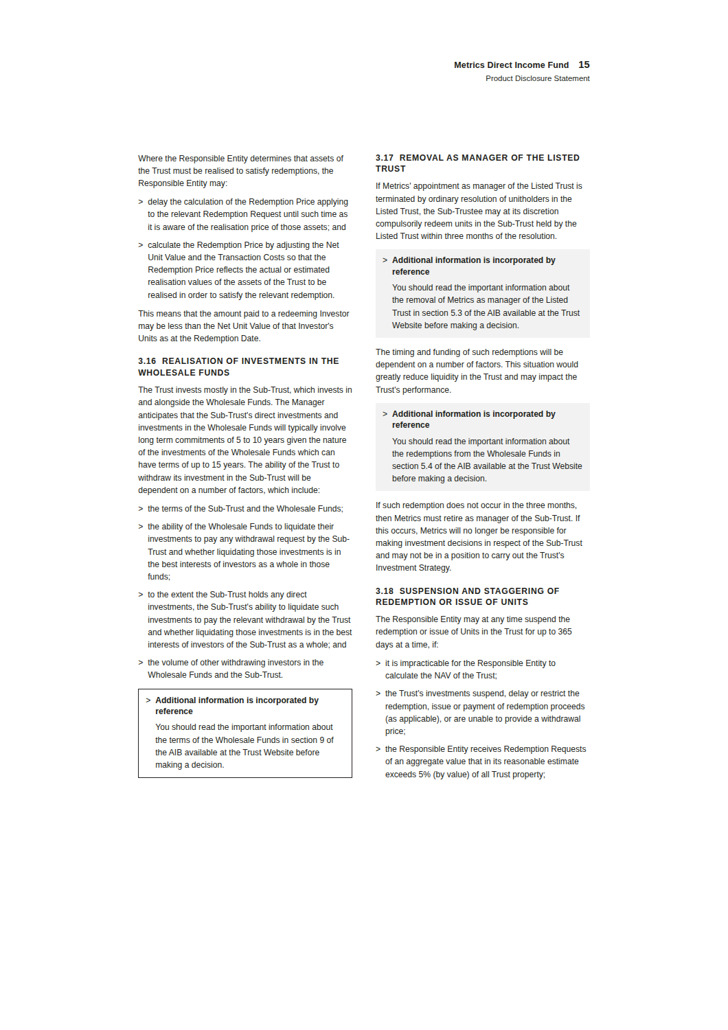Metrics Direct Income Fund 15
Product Disclosure Statement
Where the Responsible Entity determines that assets of the Trust must be realised to satisfy redemptions, the Responsible Entity may:
delay the calculation of the Redemption Price applying to the relevant Redemption Request until such time as it is aware of the realisation price of those assets; and
calculate the Redemption Price by adjusting the Net Unit Value and the Transaction Costs so that the Redemption Price reflects the actual or estimated realisation values of the assets of the Trust to be realised in order to satisfy the relevant redemption.
This means that the amount paid to a redeeming Investor may be less than the Net Unit Value of that Investor's Units as at the Redemption Date.
3.16 Realisation of investments in the Wholesale Funds
The Trust invests mostly in the Sub-Trust, which invests in and alongside the Wholesale Funds. The Manager anticipates that the Sub-Trust's direct investments and investments in the Wholesale Funds will typically involve long term commitments of 5 to 10 years given the nature of the investments of the Wholesale Funds which can have terms of up to 15 years. The ability of the Trust to withdraw its investment in the Sub-Trust will be dependent on a number of factors, which include:
the terms of the Sub-Trust and the Wholesale Funds;
the ability of the Wholesale Funds to liquidate their investments to pay any withdrawal request by the Sub-Trust and whether liquidating those investments is in the best interests of investors as a whole in those funds;
to the extent the Sub-Trust holds any direct investments, the Sub-Trust's ability to liquidate such investments to pay the relevant withdrawal by the Trust and whether liquidating those investments is in the best interests of investors of the Sub-Trust as a whole; and
the volume of other withdrawing investors in the Wholesale Funds and the Sub-Trust.
Additional information is incorporated by reference
You should read the important information about the terms of the Wholesale Funds in section 9 of the AIB available at the Trust Website before making a decision.
3.17 Removal as manager of the Listed Trust
If Metrics' appointment as manager of the Listed Trust is terminated by ordinary resolution of unitholders in the Listed Trust, the Sub-Trustee may at its discretion compulsorily redeem units in the Sub-Trust held by the Listed Trust within three months of the resolution.
Additional information is incorporated by reference
You should read the important information about the removal of Metrics as manager of the Listed Trust in section 5.3 of the AIB available at the Trust Website before making a decision.
The timing and funding of such redemptions will be dependent on a number of factors. This situation would greatly reduce liquidity in the Trust and may impact the Trust's performance.
Additional information is incorporated by reference
You should read the important information about the redemptions from the Wholesale Funds in section 5.4 of the AIB available at the Trust Website before making a decision.
If such redemption does not occur in the three months, then Metrics must retire as manager of the Sub-Trust. If this occurs, Metrics will no longer be responsible for making investment decisions in respect of the Sub-Trust and may not be in a position to carry out the Trust's Investment Strategy.
3.18 Suspension and staggering of redemption or issue of Units
The Responsible Entity may at any time suspend the redemption or issue of Units in the Trust for up to 365 days at a time, if:
it is impracticable for the Responsible Entity to calculate the NAV of the Trust;
the Trust's investments suspend, delay or restrict the redemption, issue or payment of redemption proceeds (as applicable), or are unable to provide a withdrawal price;
the Responsible Entity receives Redemption Requests of an aggregate value that in its reasonable estimate exceeds 5% (by value) of all Trust property;